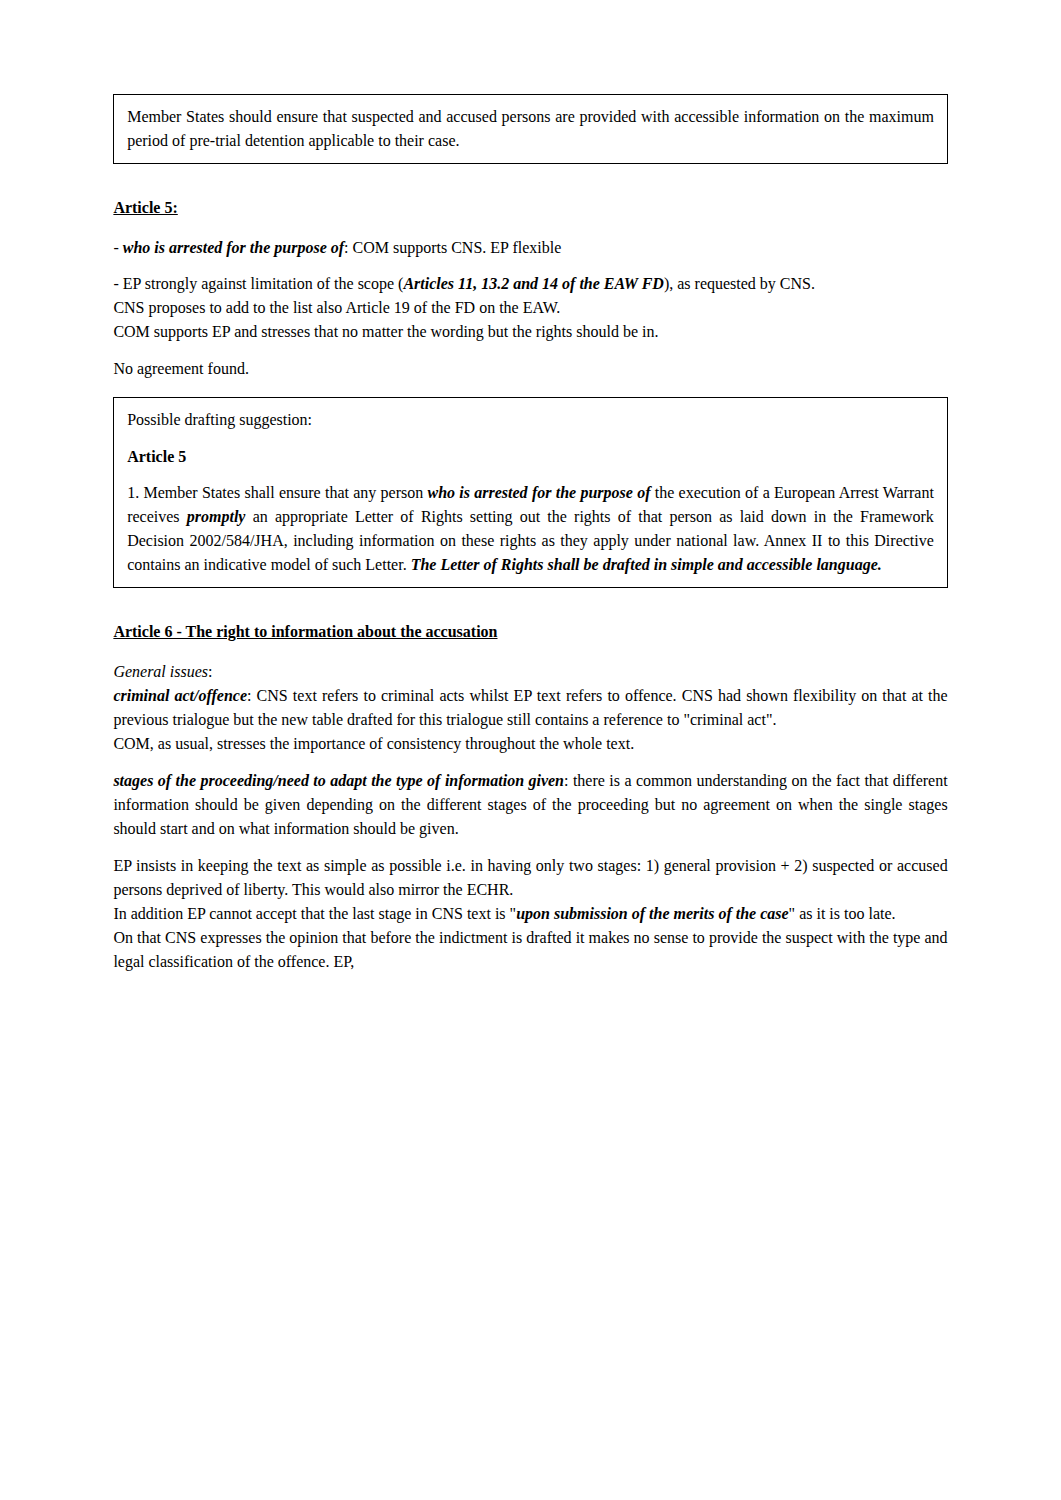Member States should ensure that suspected and accused persons are provided with accessible information on the maximum period of pre-trial detention applicable to their case.
Article 5:
- who is arrested for the purpose of: COM supports CNS. EP flexible
- EP strongly against limitation of the scope (Articles 11, 13.2 and 14 of the EAW FD), as requested by CNS.
CNS proposes to add to the list also Article 19 of the FD on the EAW.
COM supports EP and stresses that no matter the wording but the rights should be in.
No agreement found.
Possible drafting suggestion:
Article 5
1. Member States shall ensure that any person who is arrested for the purpose of the execution of a European Arrest Warrant receives promptly an appropriate Letter of Rights setting out the rights of that person as laid down in the Framework Decision 2002/584/JHA, including information on these rights as they apply under national law. Annex II to this Directive contains an indicative model of such Letter. The Letter of Rights shall be drafted in simple and accessible language.
Article 6 - The right to information about the accusation
General issues:
criminal act/offence: CNS text refers to criminal acts whilst EP text refers to offence. CNS had shown flexibility on that at the previous trialogue but the new table drafted for this trialogue still contains a reference to "criminal act".
COM, as usual, stresses the importance of consistency throughout the whole text.
stages of the proceeding/need to adapt the type of information given: there is a common understanding on the fact that different information should be given depending on the different stages of the proceeding but no agreement on when the single stages should start and on what information should be given.
EP insists in keeping the text as simple as possible i.e. in having only two stages: 1) general provision + 2) suspected or accused persons deprived of liberty. This would also mirror the ECHR.
In addition EP cannot accept that the last stage in CNS text is "upon submission of the merits of the case" as it is too late.
On that CNS expresses the opinion that before the indictment is drafted it makes no sense to provide the suspect with the type and legal classification of the offence. EP,